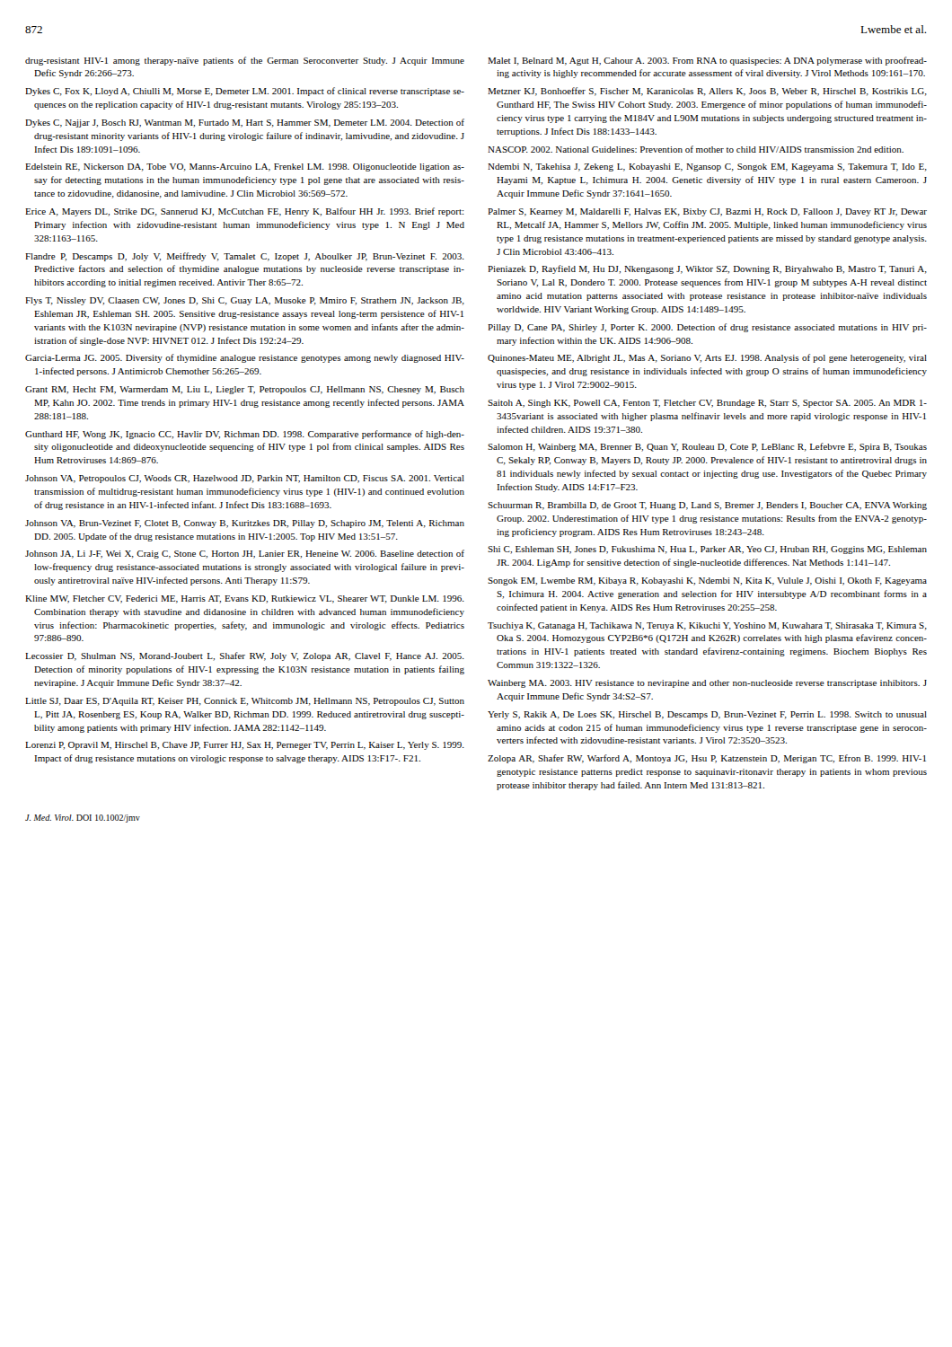872 Lwembe et al.
drug-resistant HIV-1 among therapy-naïve patients of the German Seroconverter Study. J Acquir Immune Defic Syndr 26:266–273.
Dykes C, Fox K, Lloyd A, Chiulli M, Morse E, Demeter LM. 2001. Impact of clinical reverse transcriptase sequences on the replication capacity of HIV-1 drug-resistant mutants. Virology 285:193–203.
Dykes C, Najjar J, Bosch RJ, Wantman M, Furtado M, Hart S, Hammer SM, Demeter LM. 2004. Detection of drug-resistant minority variants of HIV-1 during virologic failure of indinavir, lamivudine, and zidovudine. J Infect Dis 189:1091–1096.
Edelstein RE, Nickerson DA, Tobe VO, Manns-Arcuino LA, Frenkel LM. 1998. Oligonucleotide ligation assay for detecting mutations in the human immunodeficiency type 1 pol gene that are associated with resistance to zidovudine, didanosine, and lamivudine. J Clin Microbiol 36:569–572.
Erice A, Mayers DL, Strike DG, Sannerud KJ, McCutchan FE, Henry K, Balfour HH Jr. 1993. Brief report: Primary infection with zidovudine-resistant human immunodeficiency virus type 1. N Engl J Med 328:1163–1165.
Flandre P, Descamps D, Joly V, Meiffredy V, Tamalet C, Izopet J, Aboulker JP, Brun-Vezinet F. 2003. Predictive factors and selection of thymidine analogue mutations by nucleoside reverse transcriptase inhibitors according to initial regimen received. Antivir Ther 8:65–72.
Flys T, Nissley DV, Claasen CW, Jones D, Shi C, Guay LA, Musoke P, Mmiro F, Strathern JN, Jackson JB, Eshleman JR, Eshleman SH. 2005. Sensitive drug-resistance assays reveal long-term persistence of HIV-1 variants with the K103N nevirapine (NVP) resistance mutation in some women and infants after the administration of single-dose NVP: HIVNET 012. J Infect Dis 192:24–29.
Garcia-Lerma JG. 2005. Diversity of thymidine analogue resistance genotypes among newly diagnosed HIV-1-infected persons. J Antimicrob Chemother 56:265–269.
Grant RM, Hecht FM, Warmerdam M, Liu L, Liegler T, Petropoulos CJ, Hellmann NS, Chesney M, Busch MP, Kahn JO. 2002. Time trends in primary HIV-1 drug resistance among recently infected persons. JAMA 288:181–188.
Gunthard HF, Wong JK, Ignacio CC, Havlir DV, Richman DD. 1998. Comparative performance of high-density oligonucleotide and dideoxynucleotide sequencing of HIV type 1 pol from clinical samples. AIDS Res Hum Retroviruses 14:869–876.
Johnson VA, Petropoulos CJ, Woods CR, Hazelwood JD, Parkin NT, Hamilton CD, Fiscus SA. 2001. Vertical transmission of multidrug-resistant human immunodeficiency virus type 1 (HIV-1) and continued evolution of drug resistance in an HIV-1-infected infant. J Infect Dis 183:1688–1693.
Johnson VA, Brun-Vezinet F, Clotet B, Conway B, Kuritzkes DR, Pillay D, Schapiro JM, Telenti A, Richman DD. 2005. Update of the drug resistance mutations in HIV-1:2005. Top HIV Med 13:51–57.
Johnson JA, Li J-F, Wei X, Craig C, Stone C, Horton JH, Lanier ER, Heneine W. 2006. Baseline detection of low-frequency drug resistance-associated mutations is strongly associated with virological failure in previously antiretroviral naïve HIV-infected persons. Anti Therapy 11:S79.
Kline MW, Fletcher CV, Federici ME, Harris AT, Evans KD, Rutkiewicz VL, Shearer WT, Dunkle LM. 1996. Combination therapy with stavudine and didanosine in children with advanced human immunodeficiency virus infection: Pharmacokinetic properties, safety, and immunologic and virologic effects. Pediatrics 97:886–890.
Lecossier D, Shulman NS, Morand-Joubert L, Shafer RW, Joly V, Zolopa AR, Clavel F, Hance AJ. 2005. Detection of minority populations of HIV-1 expressing the K103N resistance mutation in patients failing nevirapine. J Acquir Immune Defic Syndr 38:37–42.
Little SJ, Daar ES, D'Aquila RT, Keiser PH, Connick E, Whitcomb JM, Hellmann NS, Petropoulos CJ, Sutton L, Pitt JA, Rosenberg ES, Koup RA, Walker BD, Richman DD. 1999. Reduced antiretroviral drug susceptibility among patients with primary HIV infection. JAMA 282:1142–1149.
Lorenzi P, Opravil M, Hirschel B, Chave JP, Furrer HJ, Sax H, Perneger TV, Perrin L, Kaiser L, Yerly S. 1999. Impact of drug resistance mutations on virologic response to salvage therapy. AIDS 13:F17-. F21.
Malet I, Belnard M, Agut H, Cahour A. 2003. From RNA to quasispecies: A DNA polymerase with proofreading activity is highly recommended for accurate assessment of viral diversity. J Virol Methods 109:161–170.
Metzner KJ, Bonhoeffer S, Fischer M, Karanicolas R, Allers K, Joos B, Weber R, Hirschel B, Kostrikis LG, Gunthard HF, The Swiss HIV Cohort Study. 2003. Emergence of minor populations of human immunodeficiency virus type 1 carrying the M184V and L90M mutations in subjects undergoing structured treatment interruptions. J Infect Dis 188:1433–1443.
NASCOP. 2002. National Guidelines: Prevention of mother to child HIV/AIDS transmission 2nd edition.
Ndembi N, Takehisa J, Zekeng L, Kobayashi E, Ngansop C, Songok EM, Kageyama S, Takemura T, Ido E, Hayami M, Kaptue L, Ichimura H. 2004. Genetic diversity of HIV type 1 in rural eastern Cameroon. J Acquir Immune Defic Syndr 37:1641–1650.
Palmer S, Kearney M, Maldarelli F, Halvas EK, Bixby CJ, Bazmi H, Rock D, Falloon J, Davey RT Jr, Dewar RL, Metcalf JA, Hammer S, Mellors JW, Coffin JM. 2005. Multiple, linked human immunodeficiency virus type 1 drug resistance mutations in treatment-experienced patients are missed by standard genotype analysis. J Clin Microbiol 43:406–413.
Pieniazek D, Rayfield M, Hu DJ, Nkengasong J, Wiktor SZ, Downing R, Biryahwaho B, Mastro T, Tanuri A, Soriano V, Lal R, Dondero T. 2000. Protease sequences from HIV-1 group M subtypes A-H reveal distinct amino acid mutation patterns associated with protease resistance in protease inhibitor-naïve individuals worldwide. HIV Variant Working Group. AIDS 14:1489–1495.
Pillay D, Cane PA, Shirley J, Porter K. 2000. Detection of drug resistance associated mutations in HIV primary infection within the UK. AIDS 14:906–908.
Quinones-Mateu ME, Albright JL, Mas A, Soriano V, Arts EJ. 1998. Analysis of pol gene heterogeneity, viral quasispecies, and drug resistance in individuals infected with group O strains of human immunodeficiency virus type 1. J Virol 72:9002–9015.
Saitoh A, Singh KK, Powell CA, Fenton T, Fletcher CV, Brundage R, Starr S, Spector SA. 2005. An MDR 1-3435variant is associated with higher plasma nelfinavir levels and more rapid virologic response in HIV-1 infected children. AIDS 19:371–380.
Salomon H, Wainberg MA, Brenner B, Quan Y, Rouleau D, Cote P, LeBlanc R, Lefebvre E, Spira B, Tsoukas C, Sekaly RP, Conway B, Mayers D, Routy JP. 2000. Prevalence of HIV-1 resistant to antiretroviral drugs in 81 individuals newly infected by sexual contact or injecting drug use. Investigators of the Quebec Primary Infection Study. AIDS 14:F17–F23.
Schuurman R, Brambilla D, de Groot T, Huang D, Land S, Bremer J, Benders I, Boucher CA, ENVA Working Group. 2002. Underestimation of HIV type 1 drug resistance mutations: Results from the ENVA-2 genotyping proficiency program. AIDS Res Hum Retroviruses 18:243–248.
Shi C, Eshleman SH, Jones D, Fukushima N, Hua L, Parker AR, Yeo CJ, Hruban RH, Goggins MG, Eshleman JR. 2004. LigAmp for sensitive detection of single-nucleotide differences. Nat Methods 1:141–147.
Songok EM, Lwembe RM, Kibaya R, Kobayashi K, Ndembi N, Kita K, Vulule J, Oishi I, Okoth F, Kageyama S, Ichimura H. 2004. Active generation and selection for HIV intersubtype A/D recombinant forms in a coinfected patient in Kenya. AIDS Res Hum Retroviruses 20:255–258.
Tsuchiya K, Gatanaga H, Tachikawa N, Teruya K, Kikuchi Y, Yoshino M, Kuwahara T, Shirasaka T, Kimura S, Oka S. 2004. Homozygous CYP2B6*6 (Q172H and K262R) correlates with high plasma efavirenz concentrations in HIV-1 patients treated with standard efavirenz-containing regimens. Biochem Biophys Res Commun 319:1322–1326.
Wainberg MA. 2003. HIV resistance to nevirapine and other non-nucleoside reverse transcriptase inhibitors. J Acquir Immune Defic Syndr 34:S2–S7.
Yerly S, Rakik A, De Loes SK, Hirschel B, Descamps D, Brun-Vezinet F, Perrin L. 1998. Switch to unusual amino acids at codon 215 of human immunodeficiency virus type 1 reverse transcriptase gene in seroconverters infected with zidovudine-resistant variants. J Virol 72:3520–3523.
Zolopa AR, Shafer RW, Warford A, Montoya JG, Hsu P, Katzenstein D, Merigan TC, Efron B. 1999. HIV-1 genotypic resistance patterns predict response to saquinavir-ritonavir therapy in patients in whom previous protease inhibitor therapy had failed. Ann Intern Med 131:813–821.
J. Med. Virol. DOI 10.1002/jmv